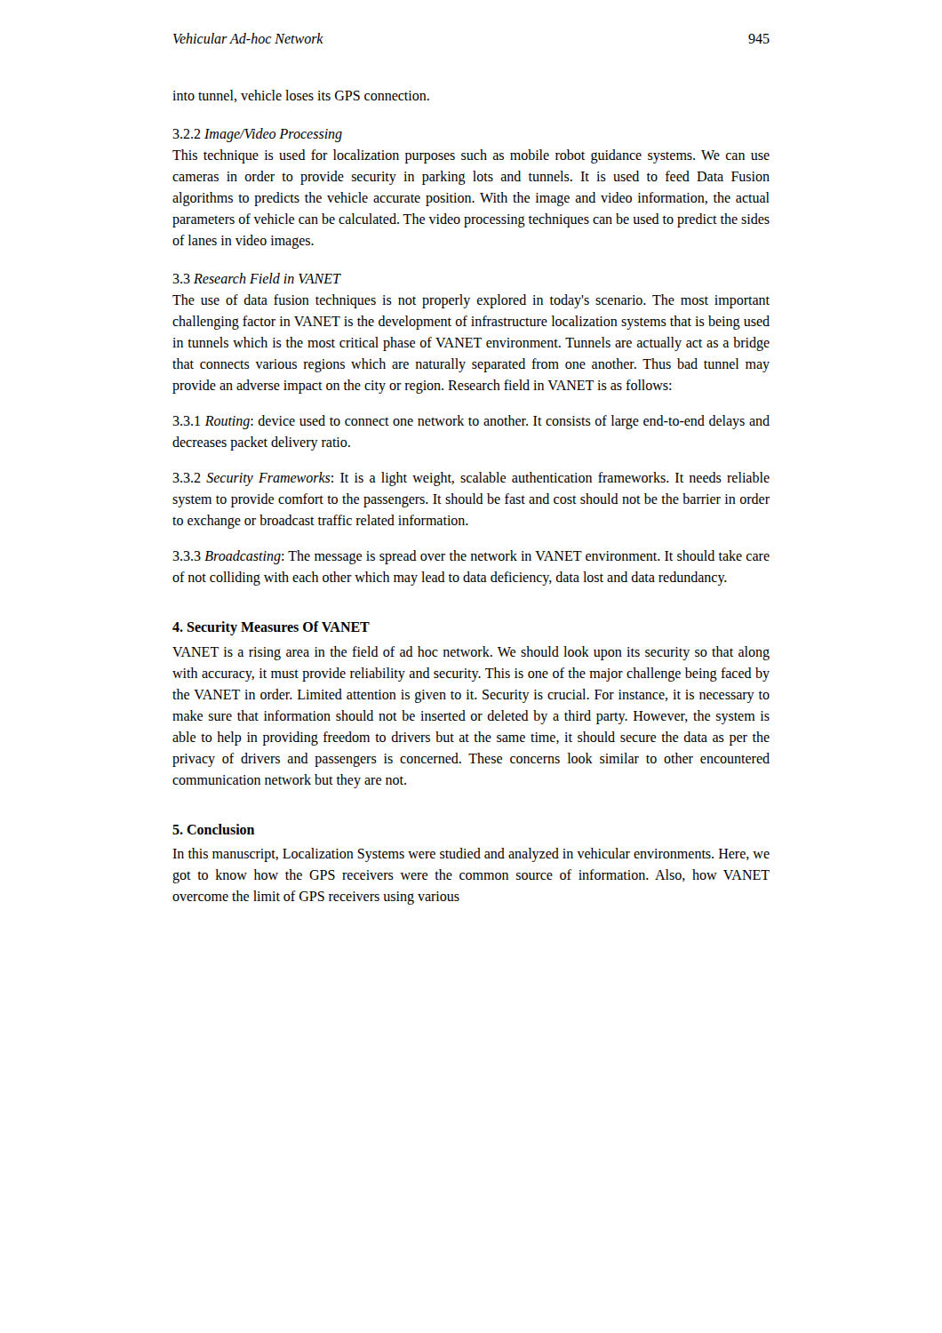Vehicular Ad-hoc Network 945
into tunnel, vehicle loses its GPS connection.
3.2.2 Image/Video Processing
This technique is used for localization purposes such as mobile robot guidance systems. We can use cameras in order to provide security in parking lots and tunnels. It is used to feed Data Fusion algorithms to predicts the vehicle accurate position. With the image and video information, the actual parameters of vehicle can be calculated. The video processing techniques can be used to predict the sides of lanes in video images.
3.3 Research Field in VANET
The use of data fusion techniques is not properly explored in today's scenario. The most important challenging factor in VANET is the development of infrastructure localization systems that is being used in tunnels which is the most critical phase of VANET environment. Tunnels are actually act as a bridge that connects various regions which are naturally separated from one another. Thus bad tunnel may provide an adverse impact on the city or region. Research field in VANET is as follows:
3.3.1 Routing: device used to connect one network to another. It consists of large end-to-end delays and decreases packet delivery ratio.
3.3.2 Security Frameworks: It is a light weight, scalable authentication frameworks. It needs reliable system to provide comfort to the passengers. It should be fast and cost should not be the barrier in order to exchange or broadcast traffic related information.
3.3.3 Broadcasting: The message is spread over the network in VANET environment. It should take care of not colliding with each other which may lead to data deficiency, data lost and data redundancy.
4. Security Measures Of VANET
VANET is a rising area in the field of ad hoc network. We should look upon its security so that along with accuracy, it must provide reliability and security. This is one of the major challenge being faced by the VANET in order. Limited attention is given to it. Security is crucial. For instance, it is necessary to make sure that information should not be inserted or deleted by a third party. However, the system is able to help in providing freedom to drivers but at the same time, it should secure the data as per the privacy of drivers and passengers is concerned. These concerns look similar to other encountered communication network but they are not.
5. Conclusion
In this manuscript, Localization Systems were studied and analyzed in vehicular environments. Here, we got to know how the GPS receivers were the common source of information. Also, how VANET overcome the limit of GPS receivers using various